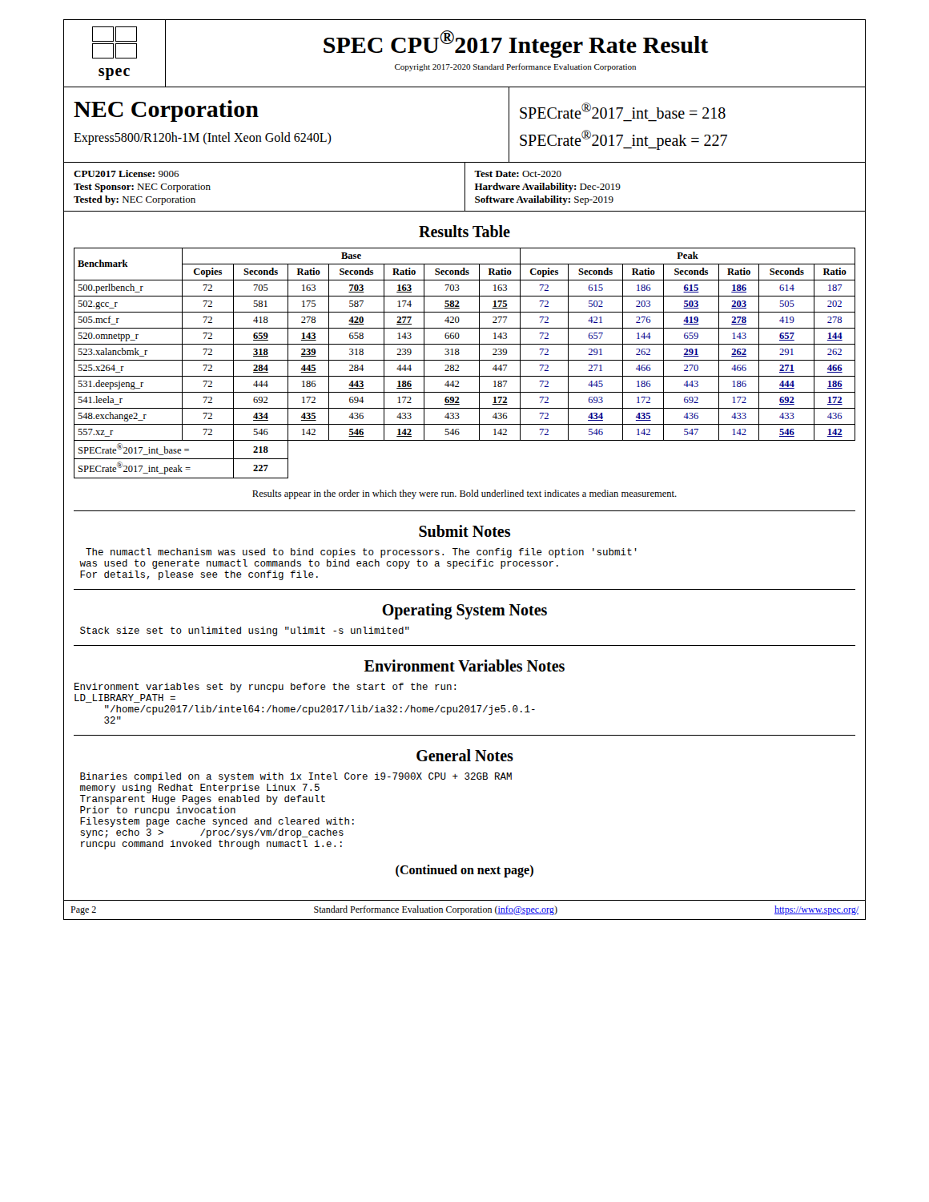spec
SPEC CPU®2017 Integer Rate Result
Copyright 2017-2020 Standard Performance Evaluation Corporation
NEC Corporation
Express5800/R120h-1M (Intel Xeon Gold 6240L)
SPECrate®2017_int_base = 218
SPECrate®2017_int_peak = 227
CPU2017 License: 9006
Test Sponsor: NEC Corporation
Tested by: NEC Corporation
Test Date: Oct-2020
Hardware Availability: Dec-2019
Software Availability: Sep-2019
Results Table
| Benchmark | Base | Peak |
| --- | --- | --- |
| Copies | Seconds | Ratio | Seconds | Ratio | Seconds | Ratio | Copies | Seconds | Ratio | Seconds | Ratio | Seconds | Ratio |
| 500.perlbench_r | 72 | 705 | 163 | 703 | 163 | 703 | 163 | 72 | 615 | 186 | 615 | 186 | 614 | 187 |
| 502.gcc_r | 72 | 581 | 175 | 587 | 174 | 582 | 175 | 72 | 502 | 203 | 503 | 203 | 505 | 202 |
| 505.mcf_r | 72 | 418 | 278 | 420 | 277 | 420 | 277 | 72 | 421 | 276 | 419 | 278 | 419 | 278 |
| 520.omnetpp_r | 72 | 659 | 143 | 658 | 143 | 660 | 143 | 72 | 657 | 144 | 659 | 143 | 657 | 144 |
| 523.xalancbmk_r | 72 | 318 | 239 | 318 | 239 | 318 | 239 | 72 | 291 | 262 | 291 | 262 | 291 | 262 |
| 525.x264_r | 72 | 284 | 445 | 284 | 444 | 282 | 447 | 72 | 271 | 466 | 270 | 466 | 271 | 466 |
| 531.deepsjeng_r | 72 | 444 | 186 | 443 | 186 | 442 | 187 | 72 | 445 | 186 | 443 | 186 | 444 | 186 |
| 541.leela_r | 72 | 692 | 172 | 694 | 172 | 692 | 172 | 72 | 693 | 172 | 692 | 172 | 692 | 172 |
| 548.exchange2_r | 72 | 434 | 435 | 436 | 433 | 433 | 436 | 72 | 434 | 435 | 436 | 433 | 433 | 436 |
| 557.xz_r | 72 | 546 | 142 | 546 | 142 | 546 | 142 | 72 | 546 | 142 | 547 | 142 | 546 | 142 |
| SPECrate ® 2017_int_base = | 218 | |
| SPECrate ® 2017_int_peak = | 227 | |
Results appear in the order in which they were run. Bold underlined text indicates a median measurement.
Submit Notes
The numactl mechanism was used to bind copies to processors. The config file option 'submit' was used to generate numactl commands to bind each copy to a specific processor. For details, please see the config file.
Operating System Notes
Stack size set to unlimited using "ulimit -s unlimited"
Environment Variables Notes
Environment variables set by runcpu before the start of the run: LD_LIBRARY_PATH = "/home/cpu2017/lib/intel64:/home/cpu2017/lib/ia32:/home/cpu2017/je5.0.1- 32"
General Notes
Binaries compiled on a system with 1x Intel Core i9-7900X CPU + 32GB RAM memory using Redhat Enterprise Linux 7.5 Transparent Huge Pages enabled by default Prior to runcpu invocation Filesystem page cache synced and cleared with: sync; echo 3 > /proc/sys/vm/drop_caches runcpu command invoked through numactl i.e.:
(Continued on next page)
Page 2
Standard Performance Evaluation Corporation (info@spec.org)
https://www.spec.org/